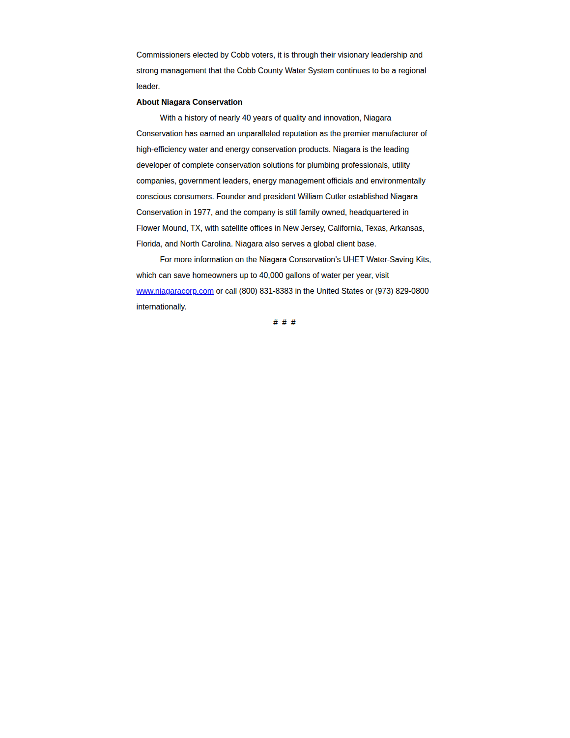Commissioners elected by Cobb voters, it is through their visionary leadership and strong management that the Cobb County Water System continues to be a regional leader.
About Niagara Conservation
With a history of nearly 40 years of quality and innovation, Niagara Conservation has earned an unparalleled reputation as the premier manufacturer of high-efficiency water and energy conservation products. Niagara is the leading developer of complete conservation solutions for plumbing professionals, utility companies, government leaders, energy management officials and environmentally conscious consumers. Founder and president William Cutler established Niagara Conservation in 1977, and the company is still family owned, headquartered in Flower Mound, TX, with satellite offices in New Jersey, California, Texas, Arkansas, Florida, and North Carolina. Niagara also serves a global client base.
For more information on the Niagara Conservation’s UHET Water-Saving Kits, which can save homeowners up to 40,000 gallons of water per year, visit www.niagaracorp.com or call (800) 831-8383 in the United States or (973) 829-0800 internationally.
# # #